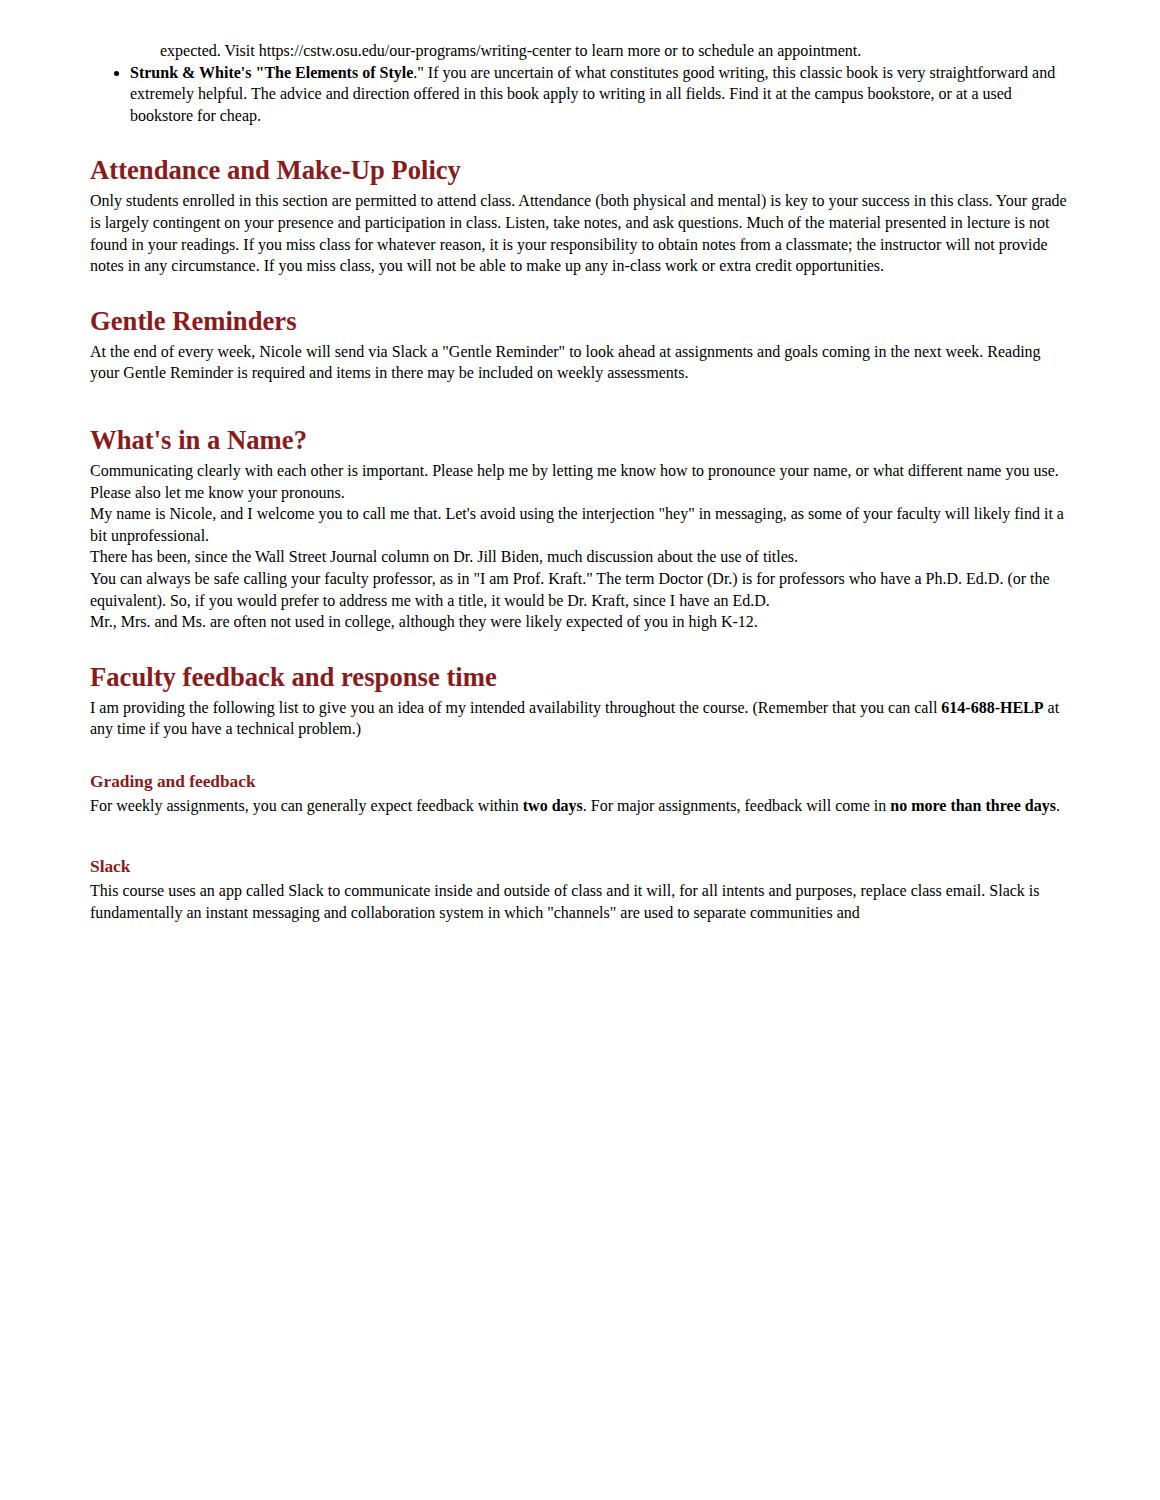expected. Visit https://cstw.osu.edu/our-programs/writing-center to learn more or to schedule an appointment.
Strunk & White's "The Elements of Style." If you are uncertain of what constitutes good writing, this classic book is very straightforward and extremely helpful. The advice and direction offered in this book apply to writing in all fields. Find it at the campus bookstore, or at a used bookstore for cheap.
Attendance and Make-Up Policy
Only students enrolled in this section are permitted to attend class. Attendance (both physical and mental) is key to your success in this class. Your grade is largely contingent on your presence and participation in class. Listen, take notes, and ask questions. Much of the material presented in lecture is not found in your readings. If you miss class for whatever reason, it is your responsibility to obtain notes from a classmate; the instructor will not provide notes in any circumstance. If you miss class, you will not be able to make up any in-class work or extra credit opportunities.
Gentle Reminders
At the end of every week, Nicole will send via Slack a "Gentle Reminder" to look ahead at assignments and goals coming in the next week. Reading your Gentle Reminder is required and items in there may be included on weekly assessments.
What's in a Name?
Communicating clearly with each other is important. Please help me by letting me know how to pronounce your name, or what different name you use. Please also let me know your pronouns.
My name is Nicole, and I welcome you to call me that. Let's avoid using the interjection "hey" in messaging, as some of your faculty will likely find it a bit unprofessional.
There has been, since the Wall Street Journal column on Dr. Jill Biden, much discussion about the use of titles.
You can always be safe calling your faculty professor, as in "I am Prof. Kraft." The term Doctor (Dr.) is for professors who have a Ph.D. Ed.D. (or the equivalent). So, if you would prefer to address me with a title, it would be Dr. Kraft, since I have an Ed.D.
Mr., Mrs. and Ms. are often not used in college, although they were likely expected of you in high K-12.
Faculty feedback and response time
I am providing the following list to give you an idea of my intended availability throughout the course. (Remember that you can call 614-688-HELP at any time if you have a technical problem.)
Grading and feedback
For weekly assignments, you can generally expect feedback within two days. For major assignments, feedback will come in no more than three days.
Slack
This course uses an app called Slack to communicate inside and outside of class and it will, for all intents and purposes, replace class email. Slack is fundamentally an instant messaging and collaboration system in which "channels" are used to separate communities and